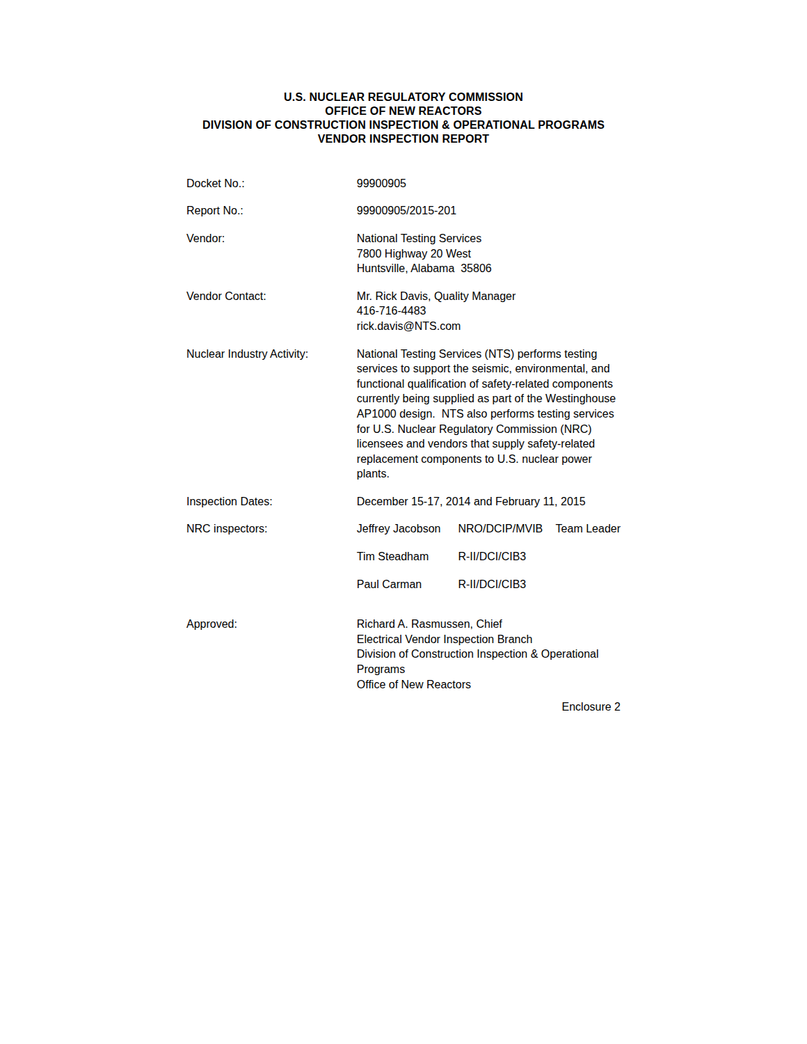U.S. NUCLEAR REGULATORY COMMISSION
OFFICE OF NEW REACTORS
DIVISION OF CONSTRUCTION INSPECTION & OPERATIONAL PROGRAMS
VENDOR INSPECTION REPORT
| Docket No.: | 99900905 |
| Report No.: | 99900905/2015-201 |
| Vendor: | National Testing Services 7800 Highway 20 West Huntsville, Alabama 35806 |
| Vendor Contact: | Mr. Rick Davis, Quality Manager 416-716-4483 rick.davis@NTS.com |
| Nuclear Industry Activity: | National Testing Services (NTS) performs testing services to support the seismic, environmental, and functional qualification of safety-related components currently being supplied as part of the Westinghouse AP1000 design. NTS also performs testing services for U.S. Nuclear Regulatory Commission (NRC) licensees and vendors that supply safety-related replacement components to U.S. nuclear power plants. |
| Inspection Dates: | December 15-17, 2014 and February 11, 2015 |
| NRC inspectors: | / Jeffrey Jacobson / NRO/DCIP/MVIB / Team Leader / / Tim Steadham / R-II/DCI/CIB3 / / / Paul Carman / R-II/DCI/CIB3 / / |
| Approved: | Richard A. Rasmussen, Chief Electrical Vendor Inspection Branch Division of Construction Inspection & Operational Programs Office of New Reactors |
Enclosure 2